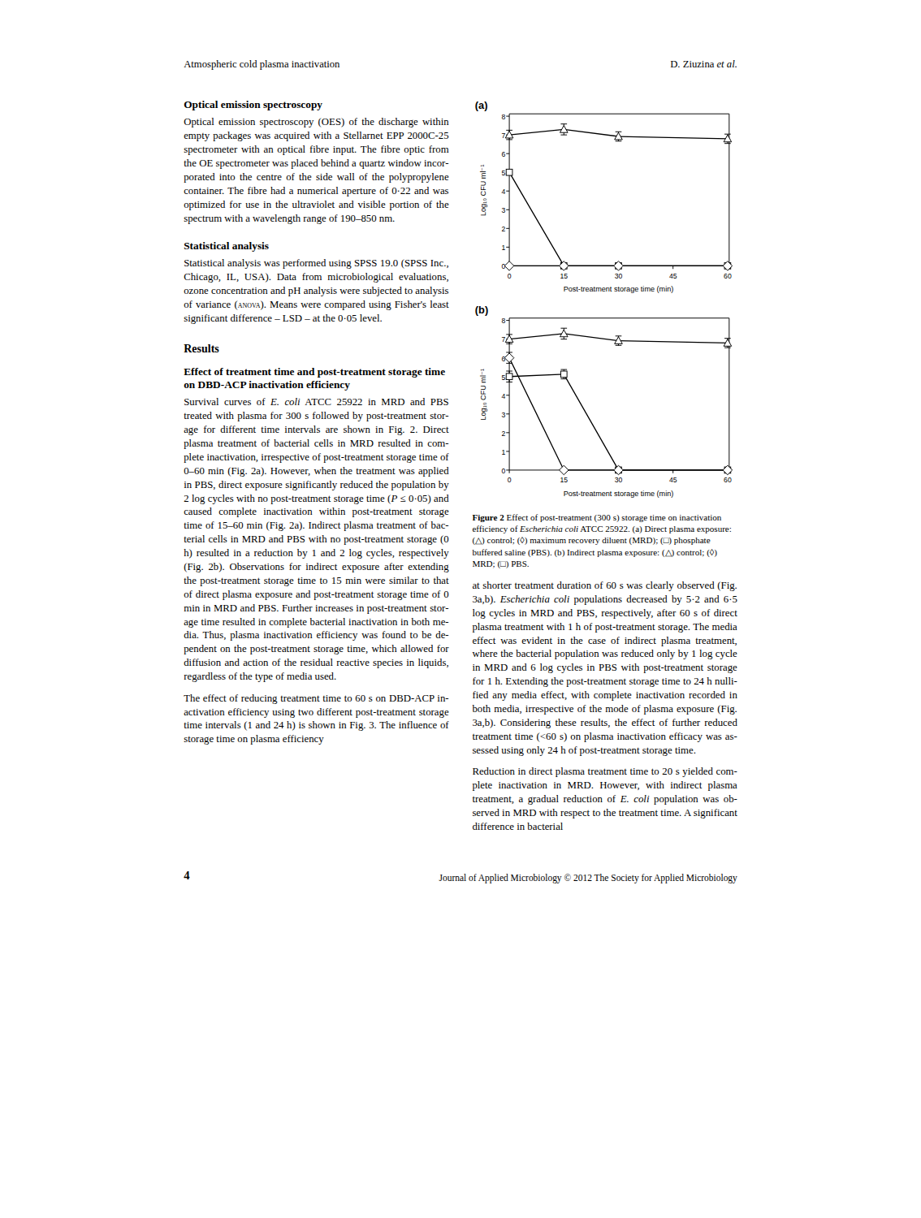Atmospheric cold plasma inactivation
D. Ziuzina et al.
Optical emission spectroscopy
Optical emission spectroscopy (OES) of the discharge within empty packages was acquired with a Stellarnet EPP 2000C-25 spectrometer with an optical fibre input. The fibre optic from the OE spectrometer was placed behind a quartz window incorporated into the centre of the side wall of the polypropylene container. The fibre had a numerical aperture of 0·22 and was optimized for use in the ultraviolet and visible portion of the spectrum with a wavelength range of 190–850 nm.
Statistical analysis
Statistical analysis was performed using SPSS 19.0 (SPSS Inc., Chicago, IL, USA). Data from microbiological evaluations, ozone concentration and pH analysis were subjected to analysis of variance (anova). Means were compared using Fisher's least significant difference – LSD – at the 0·05 level.
Results
Effect of treatment time and post-treatment storage time on DBD-ACP inactivation efficiency
Survival curves of E. coli ATCC 25922 in MRD and PBS treated with plasma for 300 s followed by post-treatment storage for different time intervals are shown in Fig. 2. Direct plasma treatment of bacterial cells in MRD resulted in complete inactivation, irrespective of post-treatment storage time of 0–60 min (Fig. 2a). However, when the treatment was applied in PBS, direct exposure significantly reduced the population by 2 log cycles with no post-treatment storage time (P ≤ 0·05) and caused complete inactivation within post-treatment storage time of 15–60 min (Fig. 2a). Indirect plasma treatment of bacterial cells in MRD and PBS with no post-treatment storage (0 h) resulted in a reduction by 1 and 2 log cycles, respectively (Fig. 2b). Observations for indirect exposure after extending the post-treatment storage time to 15 min were similar to that of direct plasma exposure and post-treatment storage time of 0 min in MRD and PBS. Further increases in post-treatment storage time resulted in complete bacterial inactivation in both media. Thus, plasma inactivation efficiency was found to be dependent on the post-treatment storage time, which allowed for diffusion and action of the residual reactive species in liquids, regardless of the type of media used.
The effect of reducing treatment time to 60 s on DBD-ACP inactivation efficiency using two different post-treatment storage time intervals (1 and 24 h) is shown in Fig. 3. The influence of storage time on plasma efficiency
(a) 0 1 2 3 4 5 6 7 8 0 15 30 45 60 Post-treatment storage time (min) Log₁₀ CFU ml⁻¹ (b) 0 1 2 3 4 5 6 7 8 0 15 30 45 60 Post-treatment storage time (min) Log₁₀ CFU ml⁻¹
Figure 2 Effect of post-treatment (300 s) storage time on inactivation efficiency of Escherichia coli ATCC 25922. (a) Direct plasma exposure: (△) control; (◊) maximum recovery diluent (MRD); (□) phosphate buffered saline (PBS). (b) Indirect plasma exposure: (△) control; (◊) MRD; (□) PBS.
at shorter treatment duration of 60 s was clearly observed (Fig. 3a,b). Escherichia coli populations decreased by 5·2 and 6·5 log cycles in MRD and PBS, respectively, after 60 s of direct plasma treatment with 1 h of post-treatment storage. The media effect was evident in the case of indirect plasma treatment, where the bacterial population was reduced only by 1 log cycle in MRD and 6 log cycles in PBS with post-treatment storage for 1 h. Extending the post-treatment storage time to 24 h nullified any media effect, with complete inactivation recorded in both media, irrespective of the mode of plasma exposure (Fig. 3a,b). Considering these results, the effect of further reduced treatment time (<60 s) on plasma inactivation efficacy was assessed using only 24 h of post-treatment storage time.
Reduction in direct plasma treatment time to 20 s yielded complete inactivation in MRD. However, with indirect plasma treatment, a gradual reduction of E. coli population was observed in MRD with respect to the treatment time. A significant difference in bacterial
4
Journal of Applied Microbiology © 2012 The Society for Applied Microbiology